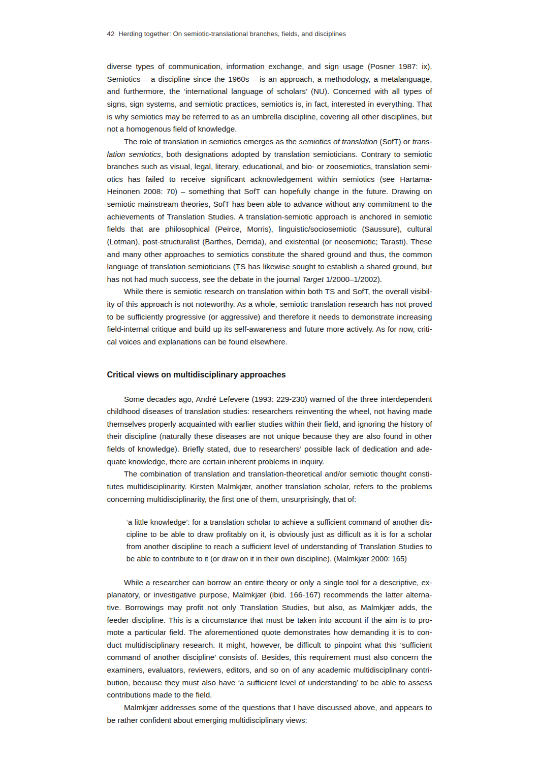42 Herding together: On semiotic-translational branches, fields, and disciplines
diverse types of communication, information exchange, and sign usage (Posner 1987: ix). Semiotics – a discipline since the 1960s – is an approach, a methodology, a metalanguage, and furthermore, the ‘international language of scholars’ (NU). Concerned with all types of signs, sign systems, and semiotic practices, semiotics is, in fact, interested in everything. That is why semiotics may be referred to as an umbrella discipline, covering all other disciplines, but not a homogenous field of knowledge.
The role of translation in semiotics emerges as the semiotics of translation (SofT) or translation semiotics, both designations adopted by translation semioticians. Contrary to semiotic branches such as visual, legal, literary, educational, and bio- or zoosemiotics, translation semiotics has failed to receive significant acknowledgement within semiotics (see Hartama-Heinonen 2008: 70) – something that SofT can hopefully change in the future. Drawing on semiotic mainstream theories, SofT has been able to advance without any commitment to the achievements of Translation Studies. A translation-semiotic approach is anchored in semiotic fields that are philosophical (Peirce, Morris), linguistic/sociosemiotic (Saussure), cultural (Lotman), post-structuralist (Barthes, Derrida), and existential (or neosemiotic; Tarasti). These and many other approaches to semiotics constitute the shared ground and thus, the common language of translation semioticians (TS has likewise sought to establish a shared ground, but has not had much success, see the debate in the journal Target 1/2000–1/2002).
While there is semiotic research on translation within both TS and SofT, the overall visibility of this approach is not noteworthy. As a whole, semiotic translation research has not proved to be sufficiently progressive (or aggressive) and therefore it needs to demonstrate increasing field-internal critique and build up its self-awareness and future more actively. As for now, critical voices and explanations can be found elsewhere.
Critical views on multidisciplinary approaches
Some decades ago, André Lefevere (1993: 229-230) warned of the three interdependent childhood diseases of translation studies: researchers reinventing the wheel, not having made themselves properly acquainted with earlier studies within their field, and ignoring the history of their discipline (naturally these diseases are not unique because they are also found in other fields of knowledge). Briefly stated, due to researchers’ possible lack of dedication and adequate knowledge, there are certain inherent problems in inquiry.
The combination of translation and translation-theoretical and/or semiotic thought constitutes multidisciplinarity. Kirsten Malmkjær, another translation scholar, refers to the problems concerning multidisciplinarity, the first one of them, unsurprisingly, that of:
‘a little knowledge’: for a translation scholar to achieve a sufficient command of another discipline to be able to draw profitably on it, is obviously just as difficult as it is for a scholar from another discipline to reach a sufficient level of understanding of Translation Studies to be able to contribute to it (or draw on it in their own discipline). (Malmkjær 2000: 165)
While a researcher can borrow an entire theory or only a single tool for a descriptive, explanatory, or investigative purpose, Malmkjær (ibid. 166-167) recommends the latter alternative. Borrowings may profit not only Translation Studies, but also, as Malmkjær adds, the feeder discipline. This is a circumstance that must be taken into account if the aim is to promote a particular field. The aforementioned quote demonstrates how demanding it is to conduct multidisciplinary research. It might, however, be difficult to pinpoint what this ‘sufficient command of another discipline’ consists of. Besides, this requirement must also concern the examiners, evaluators, reviewers, editors, and so on of any academic multidisciplinary contribution, because they must also have ‘a sufficient level of understanding’ to be able to assess contributions made to the field.
Malmkjær addresses some of the questions that I have discussed above, and appears to be rather confident about emerging multidisciplinary views: